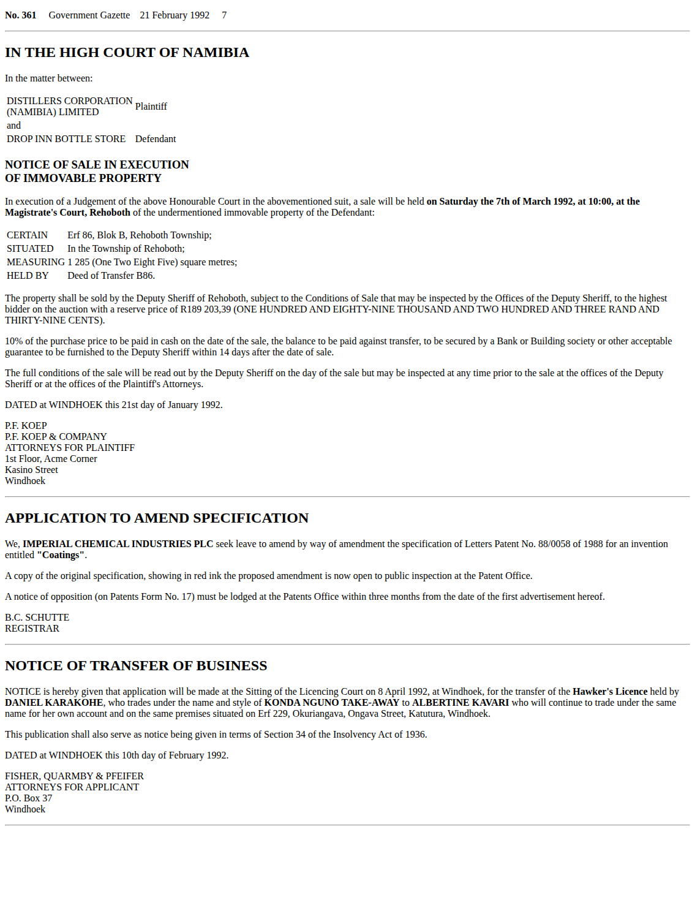No. 361 Government Gazette 21 February 1992 7
IN THE HIGH COURT OF NAMIBIA
In the matter between:
| DISTILLERS CORPORATION (NAMIBIA) LIMITED | Plaintiff |
| and | |
| DROP INN BOTTLE STORE | Defendant |
NOTICE OF SALE IN EXECUTION
OF IMMOVABLE PROPERTY
In execution of a Judgement of the above Honourable Court in the abovementioned suit, a sale will be held on Saturday the 7th of March 1992, at 10:00, at the Magistrate's Court, Rehoboth of the undermentioned immovable property of the Defendant:
| CERTAIN | Erf 86, Blok B, Rehoboth Township; |
| SITUATED | In the Township of Rehoboth; |
| MEASURING | 1 285 (One Two Eight Five) square metres; |
| HELD BY | Deed of Transfer B86. |
The property shall be sold by the Deputy Sheriff of Rehoboth, subject to the Conditions of Sale that may be inspected by the Offices of the Deputy Sheriff, to the highest bidder on the auction with a reserve price of R189 203,39 (ONE HUNDRED AND EIGHTY-NINE THOUSAND AND TWO HUNDRED AND THREE RAND AND THIRTY-NINE CENTS).
10% of the purchase price to be paid in cash on the date of the sale, the balance to be paid against transfer, to be secured by a Bank or Building society or other acceptable guarantee to be furnished to the Deputy Sheriff within 14 days after the date of sale.
The full conditions of the sale will be read out by the Deputy Sheriff on the day of the sale but may be inspected at any time prior to the sale at the offices of the Deputy Sheriff or at the offices of the Plaintiff's Attorneys.
DATED at WINDHOEK this 21st day of January 1992.
P.F. KOEP
P.F. KOEP & COMPANY
ATTORNEYS FOR PLAINTIFF
1st Floor, Acme Corner
Kasino Street
Windhoek
APPLICATION TO AMEND SPECIFICATION
We, IMPERIAL CHEMICAL INDUSTRIES PLC seek leave to amend by way of amendment the specification of Letters Patent No. 88/0058 of 1988 for an invention entitled "Coatings".
A copy of the original specification, showing in red ink the proposed amendment is now open to public inspection at the Patent Office.
A notice of opposition (on Patents Form No. 17) must be lodged at the Patents Office within three months from the date of the first advertisement hereof.
B.C. SCHUTTE
REGISTRAR
NOTICE OF TRANSFER OF BUSINESS
NOTICE is hereby given that application will be made at the Sitting of the Licencing Court on 8 April 1992, at Windhoek, for the transfer of the Hawker's Licence held by DANIEL KARAKOHE, who trades under the name and style of KONDA NGUNO TAKE-AWAY to ALBERTINE KAVARI who will continue to trade under the same name for her own account and on the same premises situated on Erf 229, Okuriangava, Ongava Street, Katutura, Windhoek.
This publication shall also serve as notice being given in terms of Section 34 of the Insolvency Act of 1936.
DATED at WINDHOEK this 10th day of February 1992.
FISHER, QUARMBY & PFEIFER
ATTORNEYS FOR APPLICANT
P.O. Box 37
Windhoek